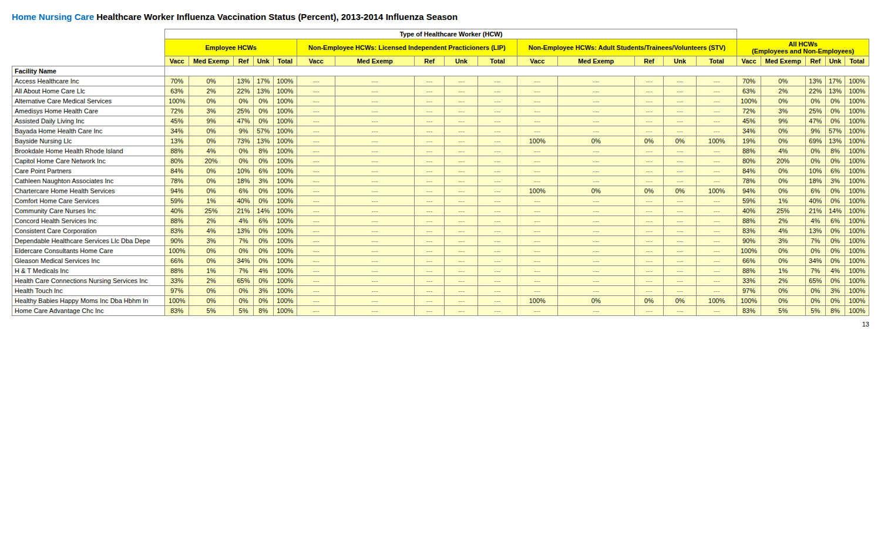Home Nursing Care Healthcare Worker Influenza Vaccination Status (Percent), 2013-2014 Influenza Season
| | Type of Healthcare Worker (HCW) | |
| --- | --- | --- |
| Employee HCWs | Non-Employee HCWs: Licensed Independent Practicioners (LIP) | Non-Employee HCWs: Adult Students/Trainees/Volunteers (STV) | All HCWs (Employees and Non-Employees) |
| Vacc | Med Exemp | Ref | Unk | Total | Vacc | Med Exemp | Ref | Unk | Total | Vacc | Med Exemp | Ref | Unk | Total | Vacc | Med Exemp | Ref | Unk | Total |
| Facility Name | |
| Access Healthcare Inc | 70% | 0% | 13% | 17% | 100% | --- | --- | --- | --- | --- | --- | --- | --- | --- | --- | 70% | 0% | 13% | 17% | 100% |
| All About Home Care Llc | 63% | 2% | 22% | 13% | 100% | --- | --- | --- | --- | --- | --- | --- | --- | --- | --- | 63% | 2% | 22% | 13% | 100% |
| Alternative Care Medical Services | 100% | 0% | 0% | 0% | 100% | --- | --- | --- | --- | --- | --- | --- | --- | --- | --- | 100% | 0% | 0% | 0% | 100% |
| Amedisys Home Health Care | 72% | 3% | 25% | 0% | 100% | --- | --- | --- | --- | --- | --- | --- | --- | --- | --- | 72% | 3% | 25% | 0% | 100% |
| Assisted Daily Living Inc | 45% | 9% | 47% | 0% | 100% | --- | --- | --- | --- | --- | --- | --- | --- | --- | --- | 45% | 9% | 47% | 0% | 100% |
| Bayada Home Health Care Inc | 34% | 0% | 9% | 57% | 100% | --- | --- | --- | --- | --- | --- | --- | --- | --- | --- | 34% | 0% | 9% | 57% | 100% |
| Bayside Nursing Llc | 13% | 0% | 73% | 13% | 100% | --- | --- | --- | --- | --- | 100% | 0% | 0% | 0% | 100% | 19% | 0% | 69% | 13% | 100% |
| Brookdale Home Health Rhode Island | 88% | 4% | 0% | 8% | 100% | --- | --- | --- | --- | --- | --- | --- | --- | --- | --- | 88% | 4% | 0% | 8% | 100% |
| Capitol Home Care Network Inc | 80% | 20% | 0% | 0% | 100% | --- | --- | --- | --- | --- | --- | --- | --- | --- | --- | 80% | 20% | 0% | 0% | 100% |
| Care Point Partners | 84% | 0% | 10% | 6% | 100% | --- | --- | --- | --- | --- | --- | --- | --- | --- | --- | 84% | 0% | 10% | 6% | 100% |
| Cathleen Naughton Associates Inc | 78% | 0% | 18% | 3% | 100% | --- | --- | --- | --- | --- | --- | --- | --- | --- | --- | 78% | 0% | 18% | 3% | 100% |
| Chartercare Home Health Services | 94% | 0% | 6% | 0% | 100% | --- | --- | --- | --- | --- | 100% | 0% | 0% | 0% | 100% | 94% | 0% | 6% | 0% | 100% |
| Comfort Home Care Services | 59% | 1% | 40% | 0% | 100% | --- | --- | --- | --- | --- | --- | --- | --- | --- | --- | 59% | 1% | 40% | 0% | 100% |
| Community Care Nurses Inc | 40% | 25% | 21% | 14% | 100% | --- | --- | --- | --- | --- | --- | --- | --- | --- | --- | 40% | 25% | 21% | 14% | 100% |
| Concord Health Services Inc | 88% | 2% | 4% | 6% | 100% | --- | --- | --- | --- | --- | --- | --- | --- | --- | --- | 88% | 2% | 4% | 6% | 100% |
| Consistent Care Corporation | 83% | 4% | 13% | 0% | 100% | --- | --- | --- | --- | --- | --- | --- | --- | --- | --- | 83% | 4% | 13% | 0% | 100% |
| Dependable Healthcare Services Llc Dba Depe | 90% | 3% | 7% | 0% | 100% | --- | --- | --- | --- | --- | --- | --- | --- | --- | --- | 90% | 3% | 7% | 0% | 100% |
| Eldercare Consultants Home Care | 100% | 0% | 0% | 0% | 100% | --- | --- | --- | --- | --- | --- | --- | --- | --- | --- | 100% | 0% | 0% | 0% | 100% |
| Gleason Medical Services Inc | 66% | 0% | 34% | 0% | 100% | --- | --- | --- | --- | --- | --- | --- | --- | --- | --- | 66% | 0% | 34% | 0% | 100% |
| H & T Medicals Inc | 88% | 1% | 7% | 4% | 100% | --- | --- | --- | --- | --- | --- | --- | --- | --- | --- | 88% | 1% | 7% | 4% | 100% |
| Health Care Connections Nursing Services Inc | 33% | 2% | 65% | 0% | 100% | --- | --- | --- | --- | --- | --- | --- | --- | --- | --- | 33% | 2% | 65% | 0% | 100% |
| Health Touch Inc | 97% | 0% | 0% | 3% | 100% | --- | --- | --- | --- | --- | --- | --- | --- | --- | --- | 97% | 0% | 0% | 3% | 100% |
| Healthy Babies Happy Moms Inc Dba Hbhm In | 100% | 0% | 0% | 0% | 100% | --- | --- | --- | --- | --- | 100% | 0% | 0% | 0% | 100% | 100% | 0% | 0% | 0% | 100% |
| Home Care Advantage Chc Inc | 83% | 5% | 5% | 8% | 100% | --- | --- | --- | --- | --- | --- | --- | --- | --- | --- | 83% | 5% | 5% | 8% | 100% |
13